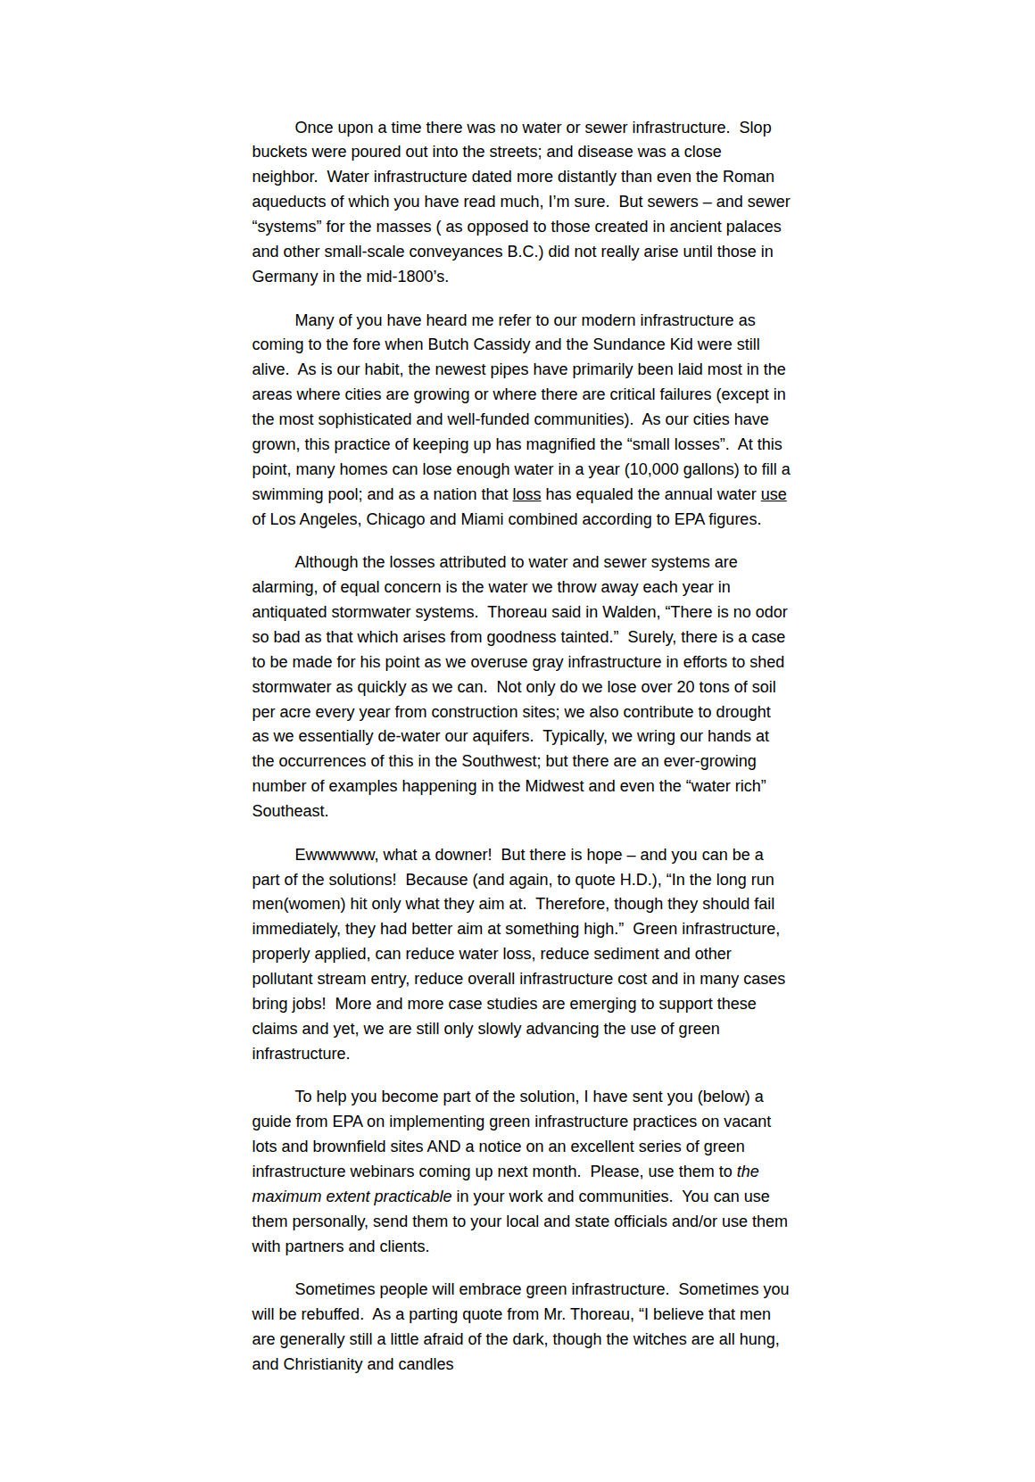Once upon a time there was no water or sewer infrastructure. Slop buckets were poured out into the streets; and disease was a close neighbor. Water infrastructure dated more distantly than even the Roman aqueducts of which you have read much, I’m sure. But sewers – and sewer “systems” for the masses ( as opposed to those created in ancient palaces and other small-scale conveyances B.C.) did not really arise until those in Germany in the mid-1800’s.
Many of you have heard me refer to our modern infrastructure as coming to the fore when Butch Cassidy and the Sundance Kid were still alive. As is our habit, the newest pipes have primarily been laid most in the areas where cities are growing or where there are critical failures (except in the most sophisticated and well-funded communities). As our cities have grown, this practice of keeping up has magnified the “small losses”. At this point, many homes can lose enough water in a year (10,000 gallons) to fill a swimming pool; and as a nation that loss has equaled the annual water use of Los Angeles, Chicago and Miami combined according to EPA figures.
Although the losses attributed to water and sewer systems are alarming, of equal concern is the water we throw away each year in antiquated stormwater systems. Thoreau said in Walden, “There is no odor so bad as that which arises from goodness tainted.” Surely, there is a case to be made for his point as we overuse gray infrastructure in efforts to shed stormwater as quickly as we can. Not only do we lose over 20 tons of soil per acre every year from construction sites; we also contribute to drought as we essentially de-water our aquifers. Typically, we wring our hands at the occurrences of this in the Southwest; but there are an ever-growing number of examples happening in the Midwest and even the “water rich” Southeast.
Ewwwwww, what a downer! But there is hope – and you can be a part of the solutions! Because (and again, to quote H.D.), “In the long run men(women) hit only what they aim at. Therefore, though they should fail immediately, they had better aim at something high.” Green infrastructure, properly applied, can reduce water loss, reduce sediment and other pollutant stream entry, reduce overall infrastructure cost and in many cases bring jobs! More and more case studies are emerging to support these claims and yet, we are still only slowly advancing the use of green infrastructure.
To help you become part of the solution, I have sent you (below) a guide from EPA on implementing green infrastructure practices on vacant lots and brownfield sites AND a notice on an excellent series of green infrastructure webinars coming up next month. Please, use them to the maximum extent practicable in your work and communities. You can use them personally, send them to your local and state officials and/or use them with partners and clients.
Sometimes people will embrace green infrastructure. Sometimes you will be rebuffed. As a parting quote from Mr. Thoreau, “I believe that men are generally still a little afraid of the dark, though the witches are all hung, and Christianity and candles